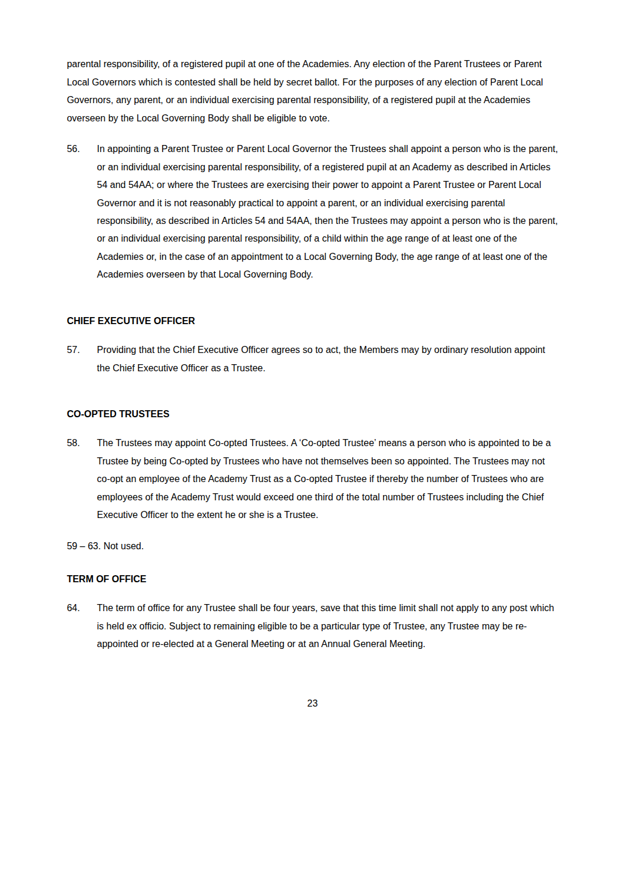parental responsibility, of a registered pupil at one of the Academies. Any election of the Parent Trustees or Parent Local Governors which is contested shall be held by secret ballot. For the purposes of any election of Parent Local Governors, any parent, or an individual exercising parental responsibility, of a registered pupil at the Academies overseen by the Local Governing Body shall be eligible to vote.
56.
In appointing a Parent Trustee or Parent Local Governor the Trustees shall appoint a person who is the parent, or an individual exercising parental responsibility, of a registered pupil at an Academy as described in Articles 54 and 54AA; or where the Trustees are exercising their power to appoint a Parent Trustee or Parent Local Governor and it is not reasonably practical to appoint a parent, or an individual exercising parental responsibility, as described in Articles 54 and 54AA, then the Trustees may appoint a person who is the parent, or an individual exercising parental responsibility, of a child within the age range of at least one of the Academies or, in the case of an appointment to a Local Governing Body, the age range of at least one of the Academies overseen by that Local Governing Body.
Chief Executive Officer
57.
Providing that the Chief Executive Officer agrees so to act, the Members may by ordinary resolution appoint the Chief Executive Officer as a Trustee.
Co-opted Trustees
58.
The Trustees may appoint Co-opted Trustees. A ‘Co-opted Trustee’ means a person who is appointed to be a Trustee by being Co-opted by Trustees who have not themselves been so appointed. The Trustees may not co-opt an employee of the Academy Trust as a Co-opted Trustee if thereby the number of Trustees who are employees of the Academy Trust would exceed one third of the total number of Trustees including the Chief Executive Officer to the extent he or she is a Trustee.
59 – 63. Not used.
Term of Office
64.
The term of office for any Trustee shall be four years, save that this time limit shall not apply to any post which is held ex officio. Subject to remaining eligible to be a particular type of Trustee, any Trustee may be re-appointed or re-elected at a General Meeting or at an Annual General Meeting.
23